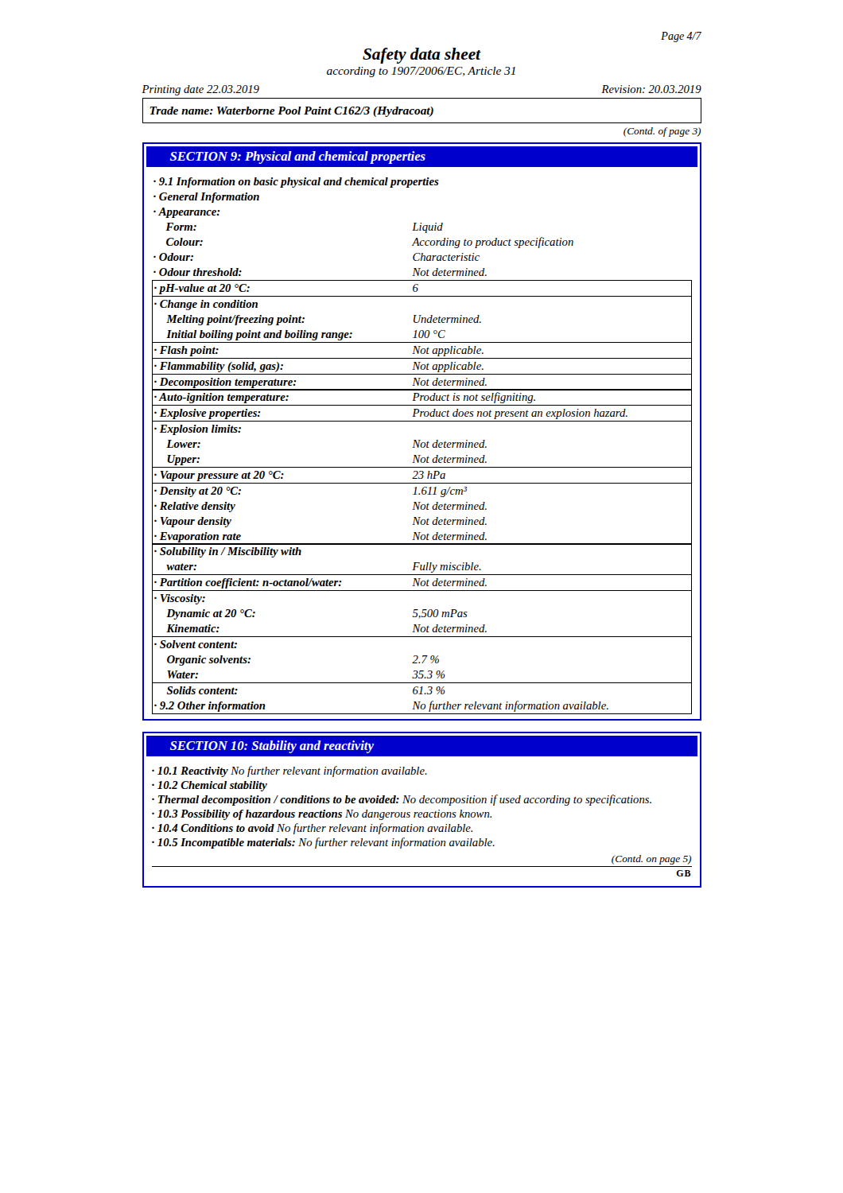Page 4/7
Safety data sheet
according to 1907/2006/EC, Article 31
Printing date 22.03.2019 Revision: 20.03.2019
Trade name: Waterborne Pool Paint C162/3 (Hydracoat)
(Contd. of page 3)
SECTION 9: Physical and chemical properties
· 9.1 Information on basic physical and chemical properties
· General Information
· Appearance:
| Form: | Liquid |
| Colour: | According to product specification |
| · Odour: | Characteristic |
| · Odour threshold: | Not determined. |
| · pH-value at 20 °C: | 6 |
| · Change in condition |
| Melting point/freezing point: | Undetermined. |
| Initial boiling point and boiling range: | 100 °C |
| · Flash point: | Not applicable. |
| · Flammability (solid, gas): | Not applicable. |
| · Decomposition temperature: | Not determined. |
| · Auto-ignition temperature: | Product is not selfigniting. |
| · Explosive properties: | Product does not present an explosion hazard. |
| · Explosion limits: |
| Lower: | Not determined. |
| Upper: | Not determined. |
| · Vapour pressure at 20 °C: | 23 hPa |
| · Density at 20 °C: | 1.611 g/cm³ |
| · Relative density | Not determined. |
| · Vapour density | Not determined. |
| · Evaporation rate | Not determined. |
| · Solubility in / Miscibility with |
| water: | Fully miscible. |
| · Partition coefficient: n-octanol/water: | Not determined. |
| · Viscosity: |
| Dynamic at 20 °C: | 5,500 mPas |
| Kinematic: | Not determined. |
| · Solvent content: |
| Organic solvents: | 2.7 % |
| Water: | 35.3 % |
| Solids content: | 61.3 % |
| · 9.2 Other information | No further relevant information available. |
SECTION 10: Stability and reactivity
· 10.1 Reactivity No further relevant information available.
· 10.2 Chemical stability
· Thermal decomposition / conditions to be avoided: No decomposition if used according to specifications.
· 10.3 Possibility of hazardous reactions No dangerous reactions known.
· 10.4 Conditions to avoid No further relevant information available.
· 10.5 Incompatible materials: No further relevant information available.
(Contd. on page 5)
GB